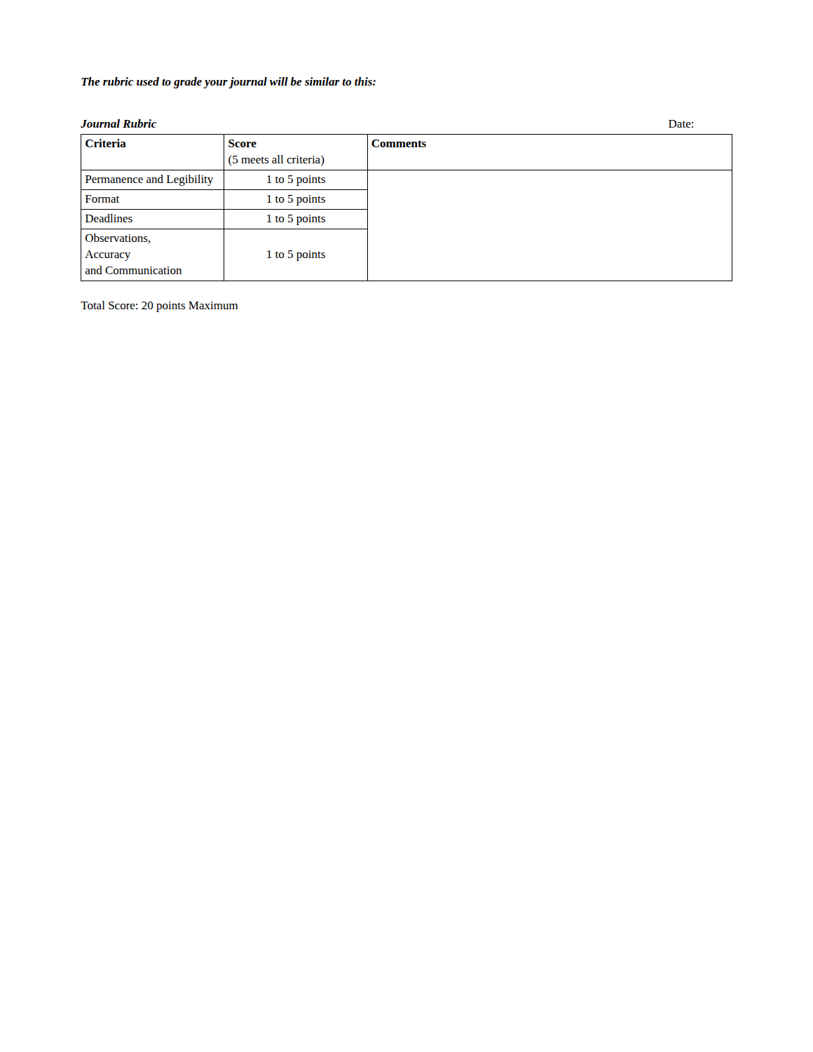The rubric used to grade your journal will be similar to this:
Journal Rubric Date:
| Criteria | Score (5 meets all criteria) | Comments |
| --- | --- | --- |
| Permanence and Legibility | 1 to 5 points | |
| Format | 1 to 5 points |
| Deadlines | 1 to 5 points |
| Observations, Accuracy and Communication | 1 to 5 points |
Total Score: 20 points Maximum